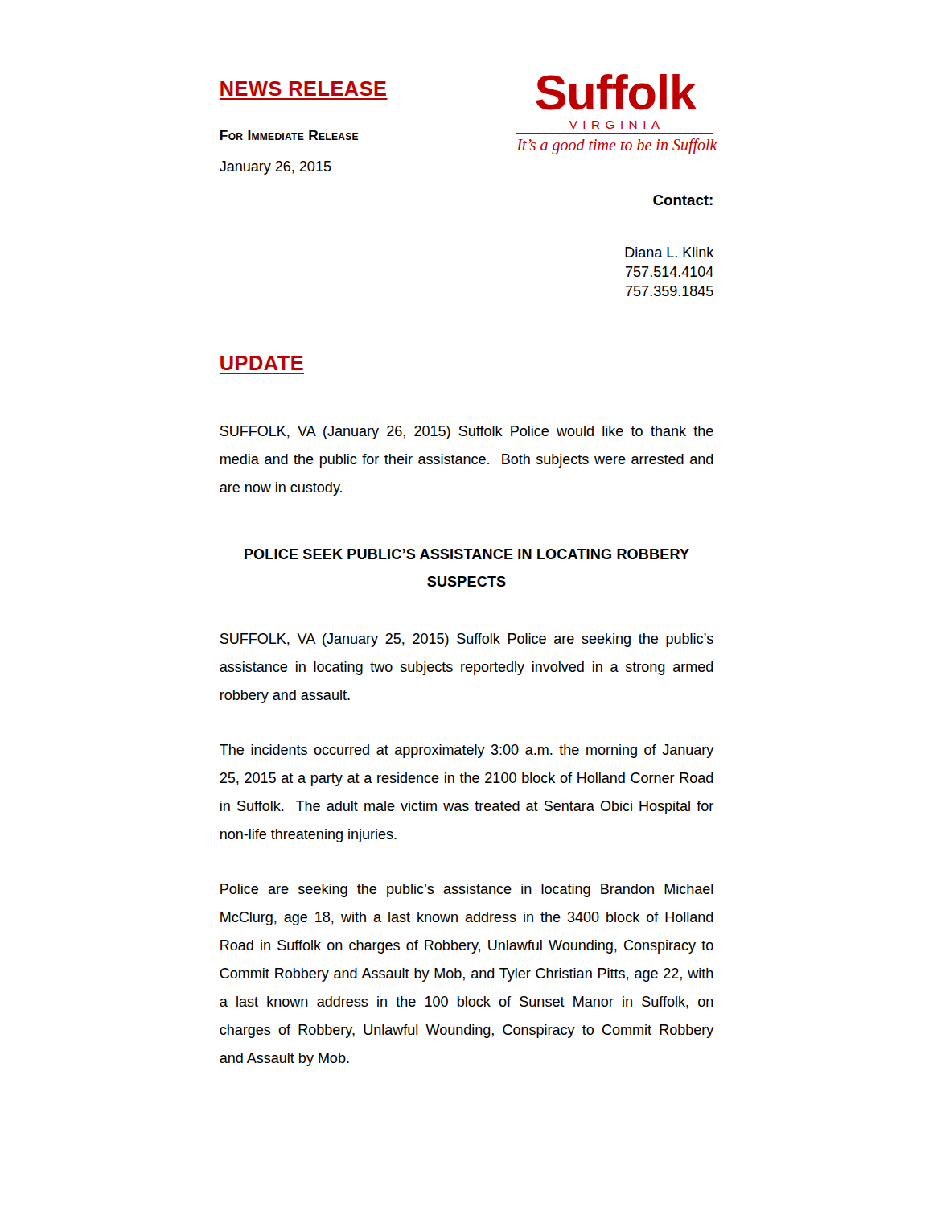Suffolk
VIRGINIA
It’s a good time to be in Suffolk
NEWS RELEASE
For Immediate Release
January 26, 2015
Contact:
Diana L. Klink
757.514.4104
757.359.1845
UPDATE
SUFFOLK, VA (January 26, 2015) Suffolk Police would like to thank the media and the public for their assistance. Both subjects were arrested and are now in custody.
POLICE SEEK PUBLIC’S ASSISTANCE IN LOCATING ROBBERY SUSPECTS
SUFFOLK, VA (January 25, 2015) Suffolk Police are seeking the public’s assistance in locating two subjects reportedly involved in a strong armed robbery and assault.
The incidents occurred at approximately 3:00 a.m. the morning of January 25, 2015 at a party at a residence in the 2100 block of Holland Corner Road in Suffolk. The adult male victim was treated at Sentara Obici Hospital for non-life threatening injuries.
Police are seeking the public’s assistance in locating Brandon Michael McClurg, age 18, with a last known address in the 3400 block of Holland Road in Suffolk on charges of Robbery, Unlawful Wounding, Conspiracy to Commit Robbery and Assault by Mob, and Tyler Christian Pitts, age 22, with a last known address in the 100 block of Sunset Manor in Suffolk, on charges of Robbery, Unlawful Wounding, Conspiracy to Commit Robbery and Assault by Mob.